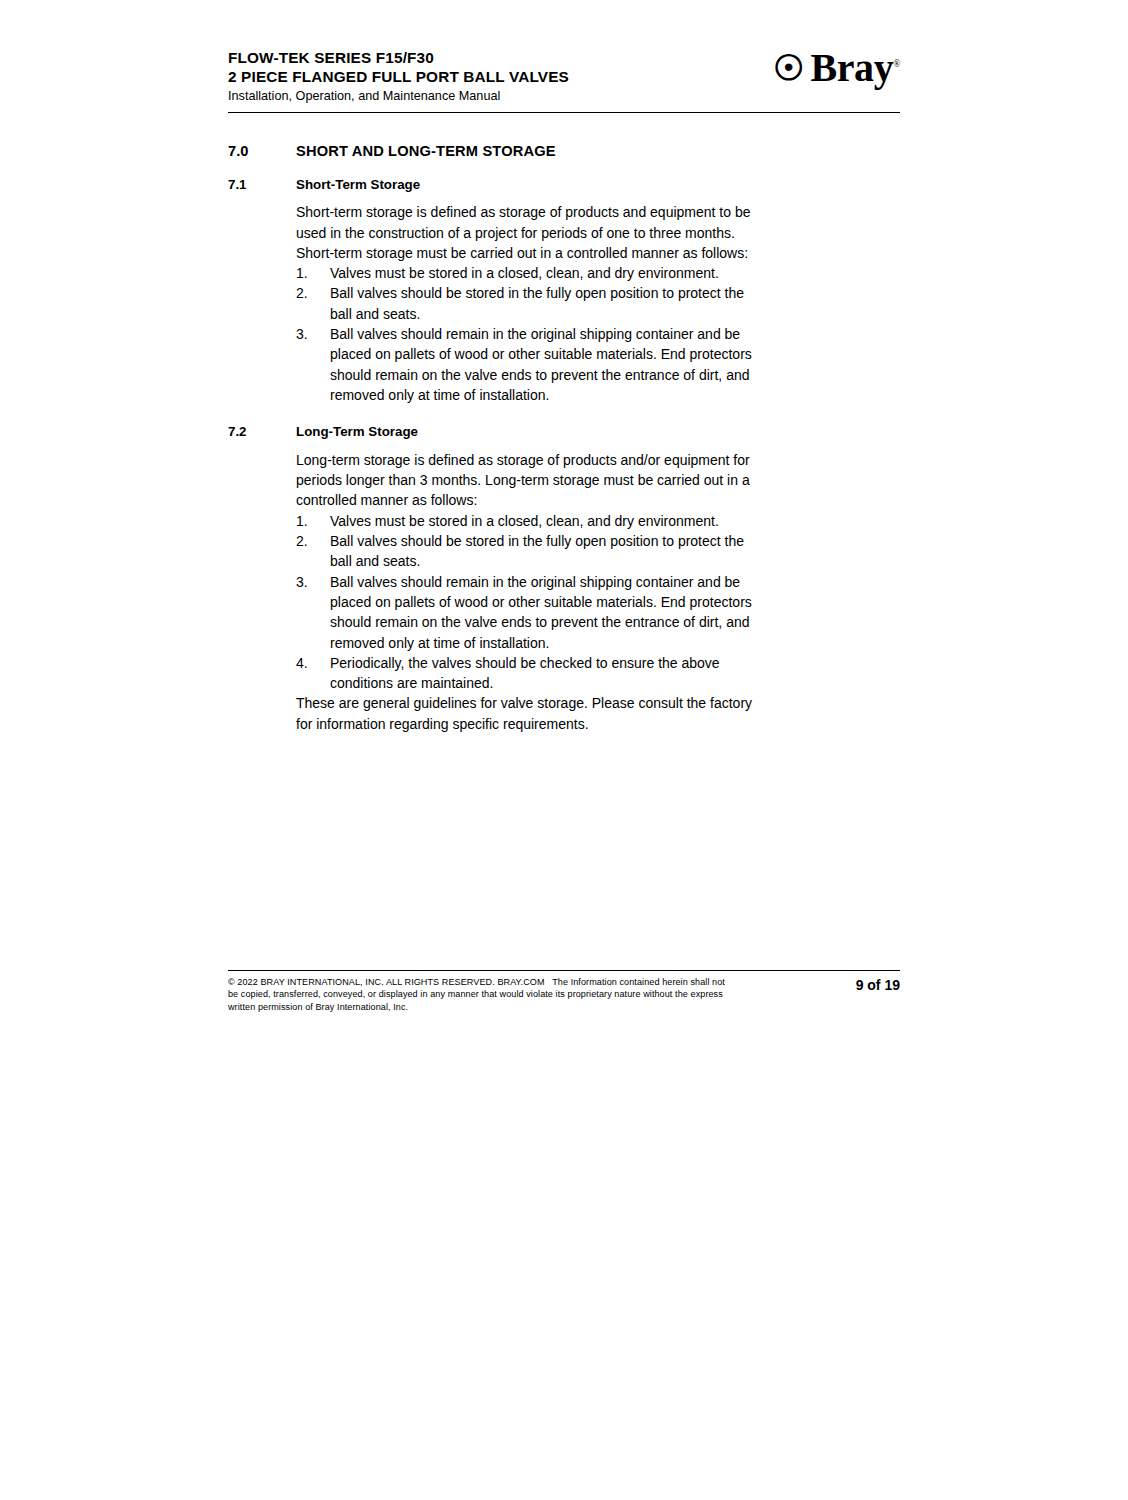Flow-Tek Series F15/F30
2 Piece Flanged Full Port Ball Valves
Installation, Operation, and Maintenance Manual
☉ Bray®
7.0 SHORT AND LONG-TERM STORAGE
7.1 Short-Term Storage
Short-term storage is defined as storage of products and equipment to be used in the construction of a project for periods of one to three months. Short-term storage must be carried out in a controlled manner as follows:
Valves must be stored in a closed, clean, and dry environment.
Ball valves should be stored in the fully open position to protect the ball and seats.
Ball valves should remain in the original shipping container and be placed on pallets of wood or other suitable materials. End protectors should remain on the valve ends to prevent the entrance of dirt, and removed only at time of installation.
7.2 Long-Term Storage
Long-term storage is defined as storage of products and/or equipment for periods longer than 3 months. Long-term storage must be carried out in a controlled manner as follows:
Valves must be stored in a closed, clean, and dry environment.
Ball valves should be stored in the fully open position to protect the ball and seats.
Ball valves should remain in the original shipping container and be placed on pallets of wood or other suitable materials. End protectors should remain on the valve ends to prevent the entrance of dirt, and removed only at time of installation.
Periodically, the valves should be checked to ensure the above conditions are maintained.
These are general guidelines for valve storage. Please consult the factory for information regarding specific requirements.
© 2022 BRAY INTERNATIONAL, INC. ALL RIGHTS RESERVED. BRAY.COM The Information contained herein shall not be copied, transferred, conveyed, or displayed in any manner that would violate its proprietary nature without the express written permission of Bray International, Inc.
9 of 19